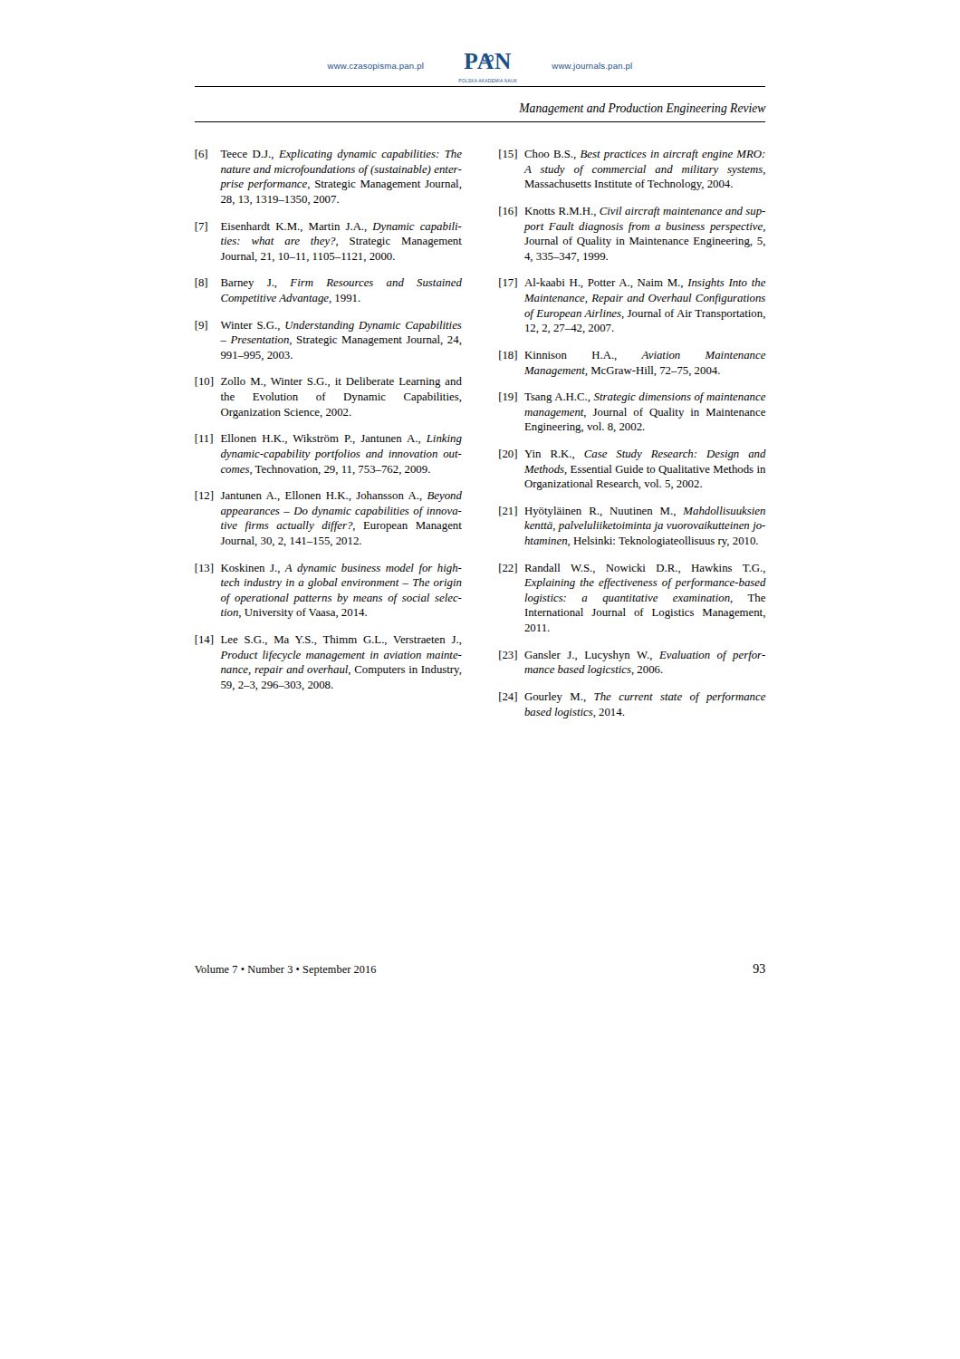www.czasopisma.pan.pl ∞ PAN POLSKA AKADEMIA NAUK www.journals.pan.pl
Management and Production Engineering Review
[6] Teece D.J., Explicating dynamic capabilities: The nature and microfoundations of (sustainable) enterprise performance, Strategic Management Journal, 28, 13, 1319–1350, 2007.
[7] Eisenhardt K.M., Martin J.A., Dynamic capabilities: what are they?, Strategic Management Journal, 21, 10–11, 1105–1121, 2000.
[8] Barney J., Firm Resources and Sustained Competitive Advantage, 1991.
[9] Winter S.G., Understanding Dynamic Capabilities – Presentation, Strategic Management Journal, 24, 991–995, 2003.
[10] Zollo M., Winter S.G., it Deliberate Learning and the Evolution of Dynamic Capabilities, Organization Science, 2002.
[11] Ellonen H.K., Wikström P., Jantunen A., Linking dynamic-capability portfolios and innovation outcomes, Technovation, 29, 11, 753–762, 2009.
[12] Jantunen A., Ellonen H.K., Johansson A., Beyond appearances – Do dynamic capabilities of innovative firms actually differ?, European Managent Journal, 30, 2, 141–155, 2012.
[13] Koskinen J., A dynamic business model for high-tech industry in a global environment – The origin of operational patterns by means of social selection, University of Vaasa, 2014.
[14] Lee S.G., Ma Y.S., Thimm G.L., Verstraeten J., Product lifecycle management in aviation maintenance, repair and overhaul, Computers in Industry, 59, 2–3, 296–303, 2008.
[15] Choo B.S., Best practices in aircraft engine MRO: A study of commercial and military systems, Massachusetts Institute of Technology, 2004.
[16] Knotts R.M.H., Civil aircraft maintenance and support Fault diagnosis from a business perspective, Journal of Quality in Maintenance Engineering, 5, 4, 335–347, 1999.
[17] Al-kaabi H., Potter A., Naim M., Insights Into the Maintenance, Repair and Overhaul Configurations of European Airlines, Journal of Air Transportation, 12, 2, 27–42, 2007.
[18] Kinnison H.A., Aviation Maintenance Management, McGraw-Hill, 72–75, 2004.
[19] Tsang A.H.C., Strategic dimensions of maintenance management, Journal of Quality in Maintenance Engineering, vol. 8, 2002.
[20] Yin R.K., Case Study Research: Design and Methods, Essential Guide to Qualitative Methods in Organizational Research, vol. 5, 2002.
[21] Hyötyläinen R., Nuutinen M., Mahdollisuuksien kenttä, palveluliiketoiminta ja vuorovaikutteinen johtaminen, Helsinki: Teknologiateollisuus ry, 2010.
[22] Randall W.S., Nowicki D.R., Hawkins T.G., Explaining the effectiveness of performance-based logistics: a quantitative examination, The International Journal of Logistics Management, 2011.
[23] Gansler J., Lucyshyn W., Evaluation of performance based logicstics, 2006.
[24] Gourley M., The current state of performance based logistics, 2014.
Volume 7 • Number 3 • September 2016 93